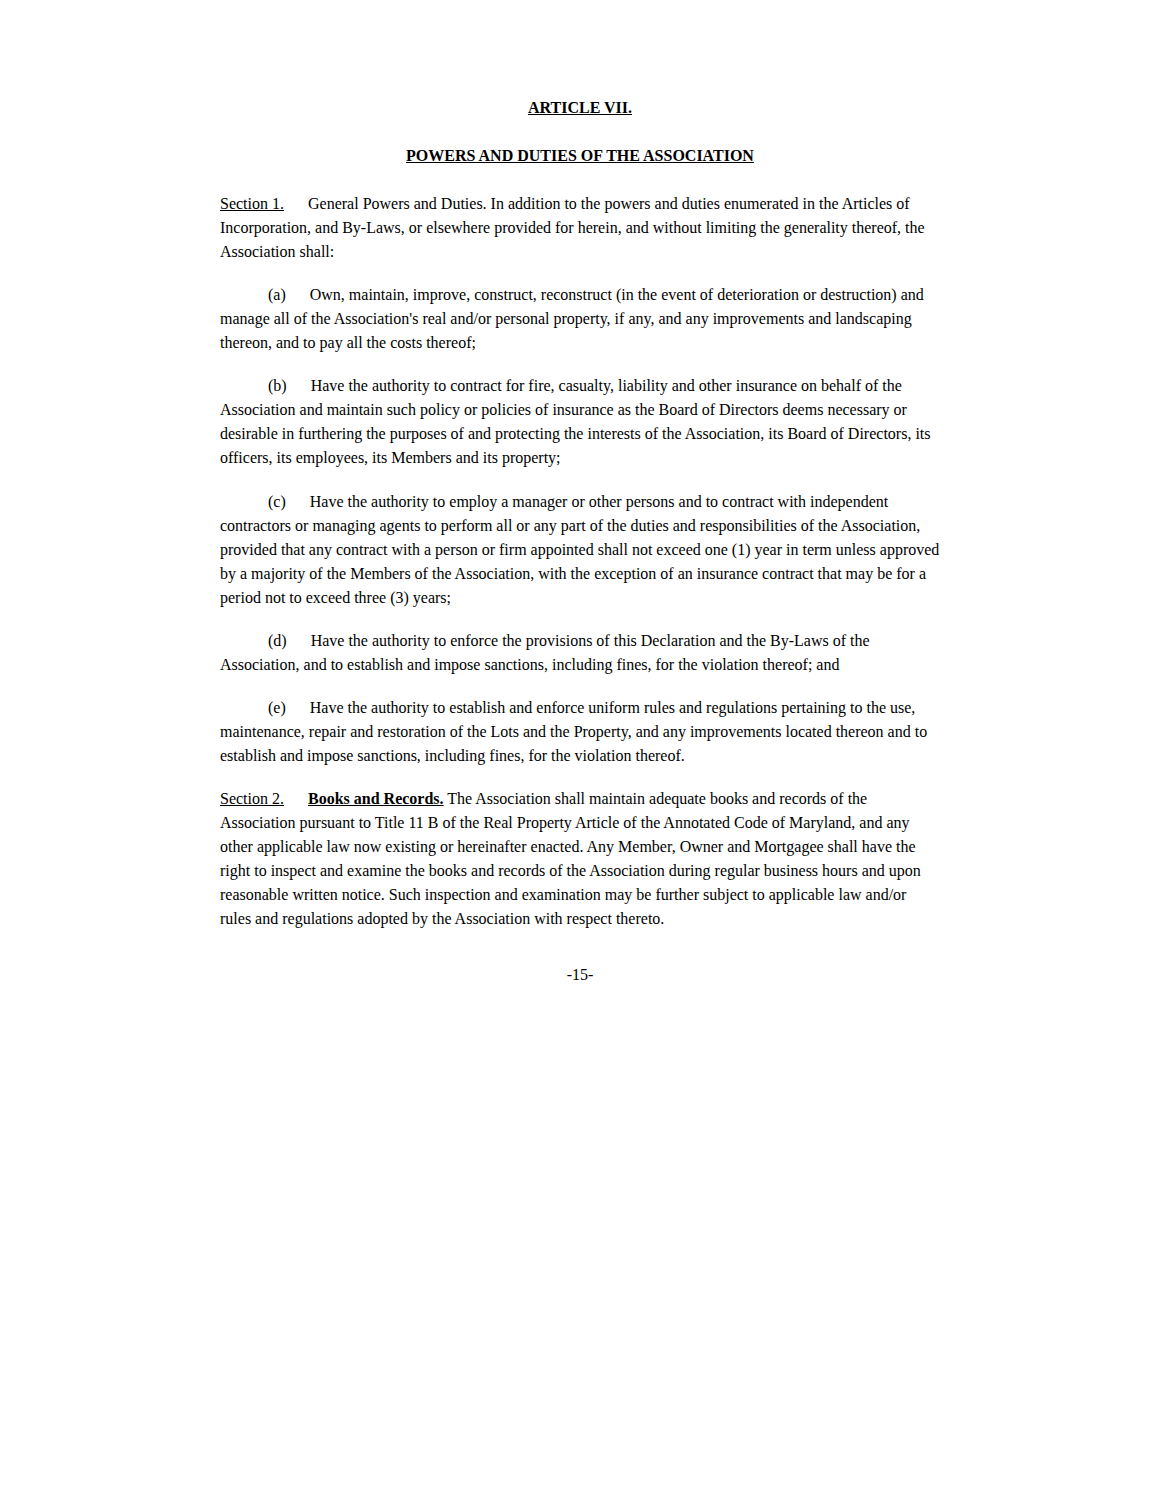ARTICLE VII.
POWERS AND DUTIES OF THE ASSOCIATION
Section 1. General Powers and Duties. In addition to the powers and duties enumerated in the Articles of Incorporation, and By-Laws, or elsewhere provided for herein, and without limiting the generality thereof, the Association shall:
(a) Own, maintain, improve, construct, reconstruct (in the event of deterioration or destruction) and manage all of the Association's real and/or personal property, if any, and any improvements and landscaping thereon, and to pay all the costs thereof;
(b) Have the authority to contract for fire, casualty, liability and other insurance on behalf of the Association and maintain such policy or policies of insurance as the Board of Directors deems necessary or desirable in furthering the purposes of and protecting the interests of the Association, its Board of Directors, its officers, its employees, its Members and its property;
(c) Have the authority to employ a manager or other persons and to contract with independent contractors or managing agents to perform all or any part of the duties and responsibilities of the Association, provided that any contract with a person or firm appointed shall not exceed one (1) year in term unless approved by a majority of the Members of the Association, with the exception of an insurance contract that may be for a period not to exceed three (3) years;
(d) Have the authority to enforce the provisions of this Declaration and the By-Laws of the Association, and to establish and impose sanctions, including fines, for the violation thereof; and
(e) Have the authority to establish and enforce uniform rules and regulations pertaining to the use, maintenance, repair and restoration of the Lots and the Property, and any improvements located thereon and to establish and impose sanctions, including fines, for the violation thereof.
Section 2. Books and Records. The Association shall maintain adequate books and records of the Association pursuant to Title 11 B of the Real Property Article of the Annotated Code of Maryland, and any other applicable law now existing or hereinafter enacted. Any Member, Owner and Mortgagee shall have the right to inspect and examine the books and records of the Association during regular business hours and upon reasonable written notice. Such inspection and examination may be further subject to applicable law and/or rules and regulations adopted by the Association with respect thereto.
-15-